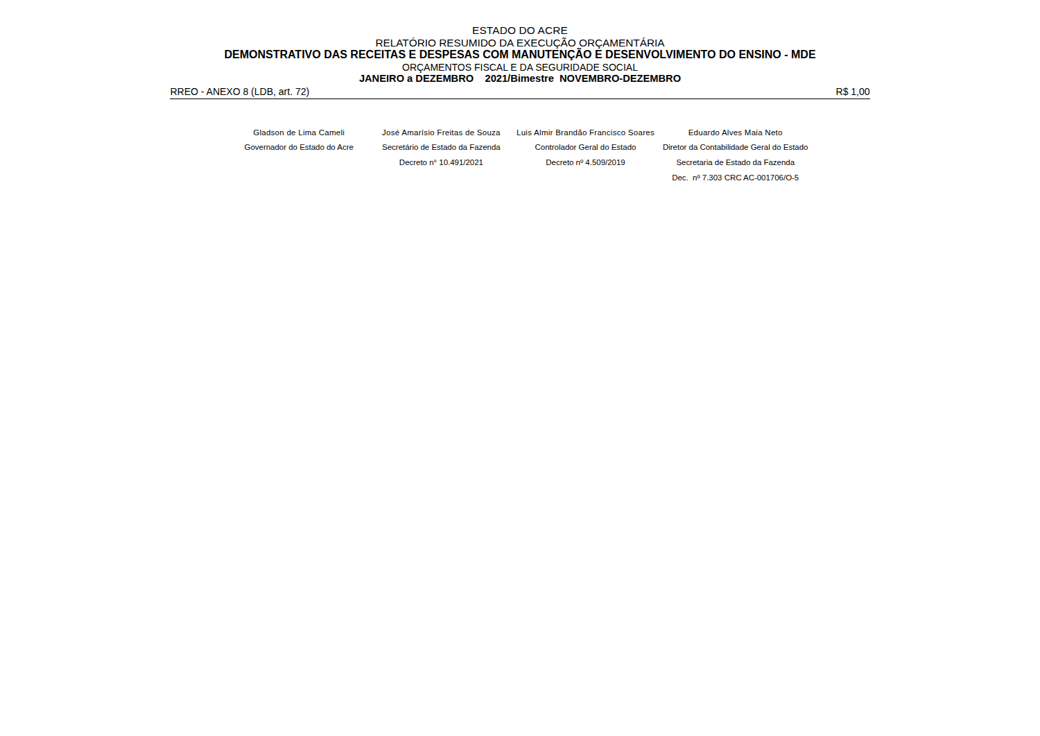ESTADO DO ACRE
RELATÓRIO RESUMIDO DA EXECUÇÃO ORÇAMENTÁRIA
DEMONSTRATIVO DAS RECEITAS E DESPESAS COM MANUTENÇÃO E DESENVOLVIMENTO DO ENSINO - MDE
ORÇAMENTOS FISCAL E DA SEGURIDADE SOCIAL
JANEIRO a DEZEMBRO 2021/Bimestre NOVEMBRO-DEZEMBRO
RREO - ANEXO 8 (LDB, art. 72)
R$ 1,00
Gladson de Lima Cameli
Governador do Estado do Acre
José Amarísio Freitas de Souza
Secretário de Estado da Fazenda
Decreto n° 10.491/2021
Luis Almir Brandão Francisco Soares
Controlador Geral do Estado
Decreto nº 4.509/2019
Eduardo Alves Maia Neto
Diretor da Contabilidade Geral do Estado
Secretaria de Estado da Fazenda
Dec. nº 7.303 CRC AC-001706/O-5